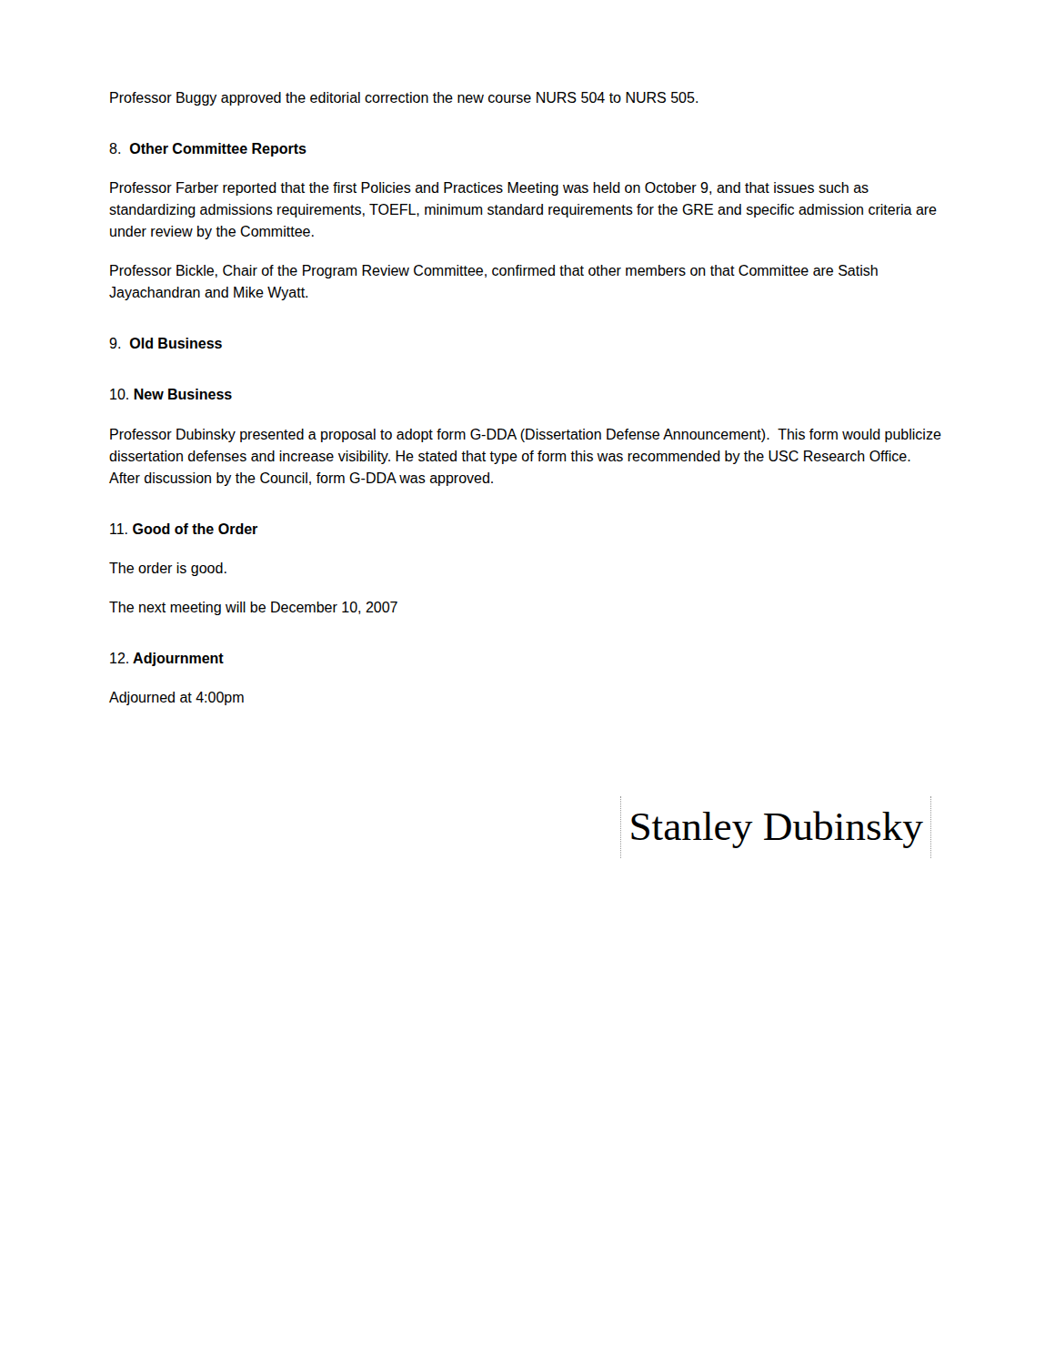Professor Buggy approved the editorial correction the new course NURS 504 to NURS 505.
8. Other Committee Reports
Professor Farber reported that the first Policies and Practices Meeting was held on October 9, and that issues such as standardizing admissions requirements, TOEFL, minimum standard requirements for the GRE and specific admission criteria are under review by the Committee.
Professor Bickle, Chair of the Program Review Committee, confirmed that other members on that Committee are Satish Jayachandran and Mike Wyatt.
9. Old Business
10. New Business
Professor Dubinsky presented a proposal to adopt form G-DDA (Dissertation Defense Announcement). This form would publicize dissertation defenses and increase visibility. He stated that type of form this was recommended by the USC Research Office. After discussion by the Council, form G-DDA was approved.
11. Good of the Order
The order is good.
The next meeting will be December 10, 2007
12. Adjournment
Adjourned at 4:00pm
Stanley Dubinsky